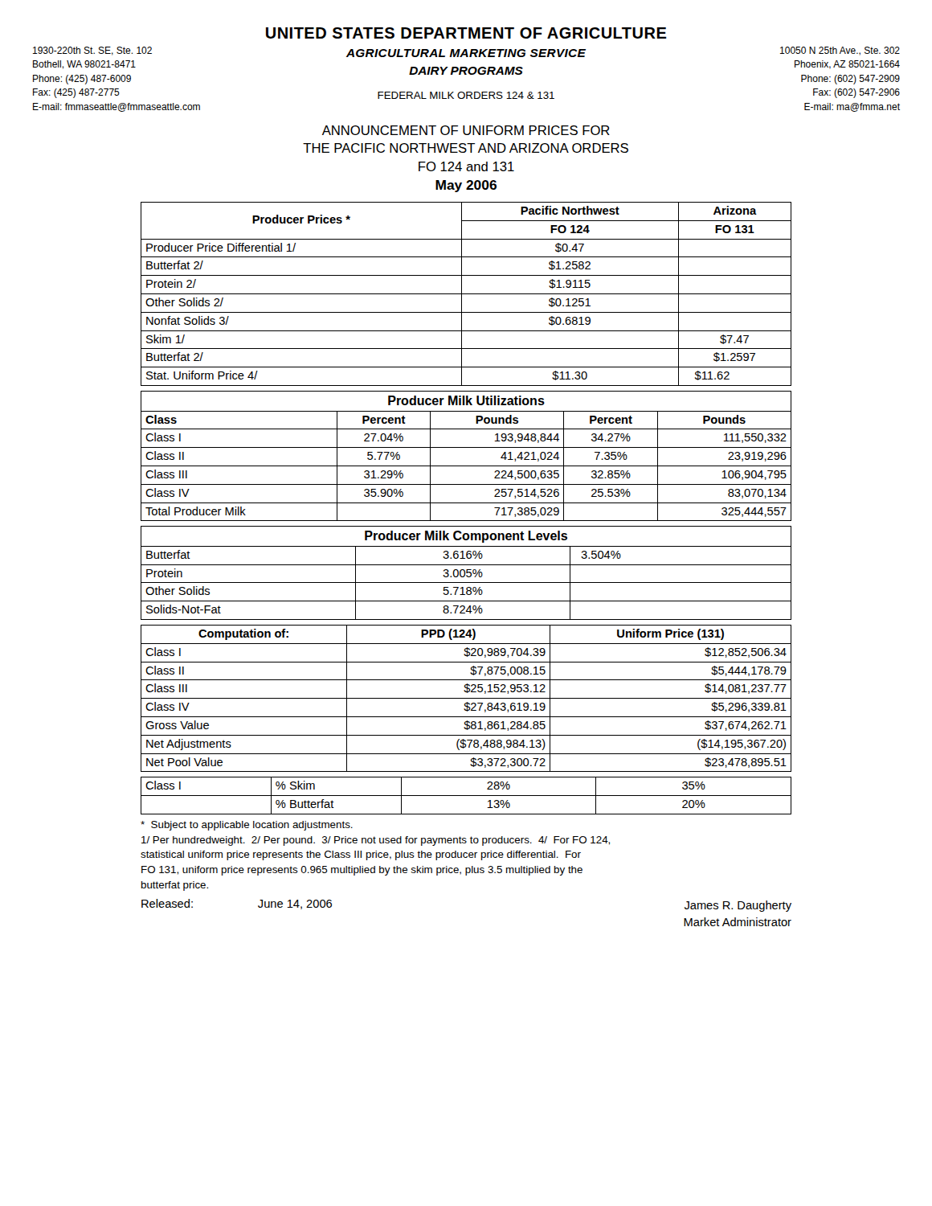UNITED STATES DEPARTMENT OF AGRICULTURE
| 1930-220th St. SE, Ste. 102 Bothell, WA 98021-8471 Phone: (425) 487-6009 Fax: (425) 487-2775 E-mail: fmmaseattle@fmmaseattle.com | AGRICULTURAL MARKETING SERVICE DAIRY PROGRAMS FEDERAL MILK ORDERS 124 & 131 | 10050 N 25th Ave., Ste. 302 Phoenix, AZ 85021-1664 Phone: (602) 547-2909 Fax: (602) 547-2906 E-mail: ma@fmma.net |
ANNOUNCEMENT OF UNIFORM PRICES FOR
THE PACIFIC NORTHWEST AND ARIZONA ORDERS
FO 124 and 131
May 2006
| Producer Prices * | Pacific Northwest | Arizona |
| FO 124 | FO 131 |
| Producer Price Differential 1/ | $0.47 | |
| Butterfat 2/ | $1.2582 | |
| Protein 2/ | $1.9115 | |
| Other Solids 2/ | $0.1251 | |
| Nonfat Solids 3/ | $0.6819 | |
| Skim 1/ | | $7.47 |
| Butterfat 2/ | | $1.2597 |
| Stat. Uniform Price 4/ | $11.30 | $11.62 |
| Producer Milk Utilizations |
| Class | Percent | Pounds | Percent | Pounds |
| Class I | 27.04% | 193,948,844 | 34.27% | 111,550,332 |
| Class II | 5.77% | 41,421,024 | 7.35% | 23,919,296 |
| Class III | 31.29% | 224,500,635 | 32.85% | 106,904,795 |
| Class IV | 35.90% | 257,514,526 | 25.53% | 83,070,134 |
| Total Producer Milk | | 717,385,029 | | 325,444,557 |
| Producer Milk Component Levels |
| Butterfat | 3.616% | 3.504% |
| Protein | 3.005% | |
| Other Solids | 5.718% | |
| Solids-Not-Fat | 8.724% | |
| Computation of: | PPD (124) | Uniform Price (131) |
| Class I | $20,989,704.39 | $12,852,506.34 |
| Class II | $7,875,008.15 | $5,444,178.79 |
| Class III | $25,152,953.12 | $14,081,237.77 |
| Class IV | $27,843,619.19 | $5,296,339.81 |
| Gross Value | $81,861,284.85 | $37,674,262.71 |
| Net Adjustments | ($78,488,984.13) | ($14,195,367.20) |
| Net Pool Value | $3,372,300.72 | $23,478,895.51 |
| Class I | % Skim | 28% | 35% |
| | % Butterfat | 13% | 20% |
* Subject to applicable location adjustments.
1/ Per hundredweight. 2/ Per pound. 3/ Price not used for payments to producers. 4/ For FO 124,
statistical uniform price represents the Class III price, plus the producer price differential. For
FO 131, uniform price represents 0.965 multiplied by the skim price, plus 3.5 multiplied by the
butterfat price.
| Released: | June 14, 2006 | James R. Daugherty Market Administrator |